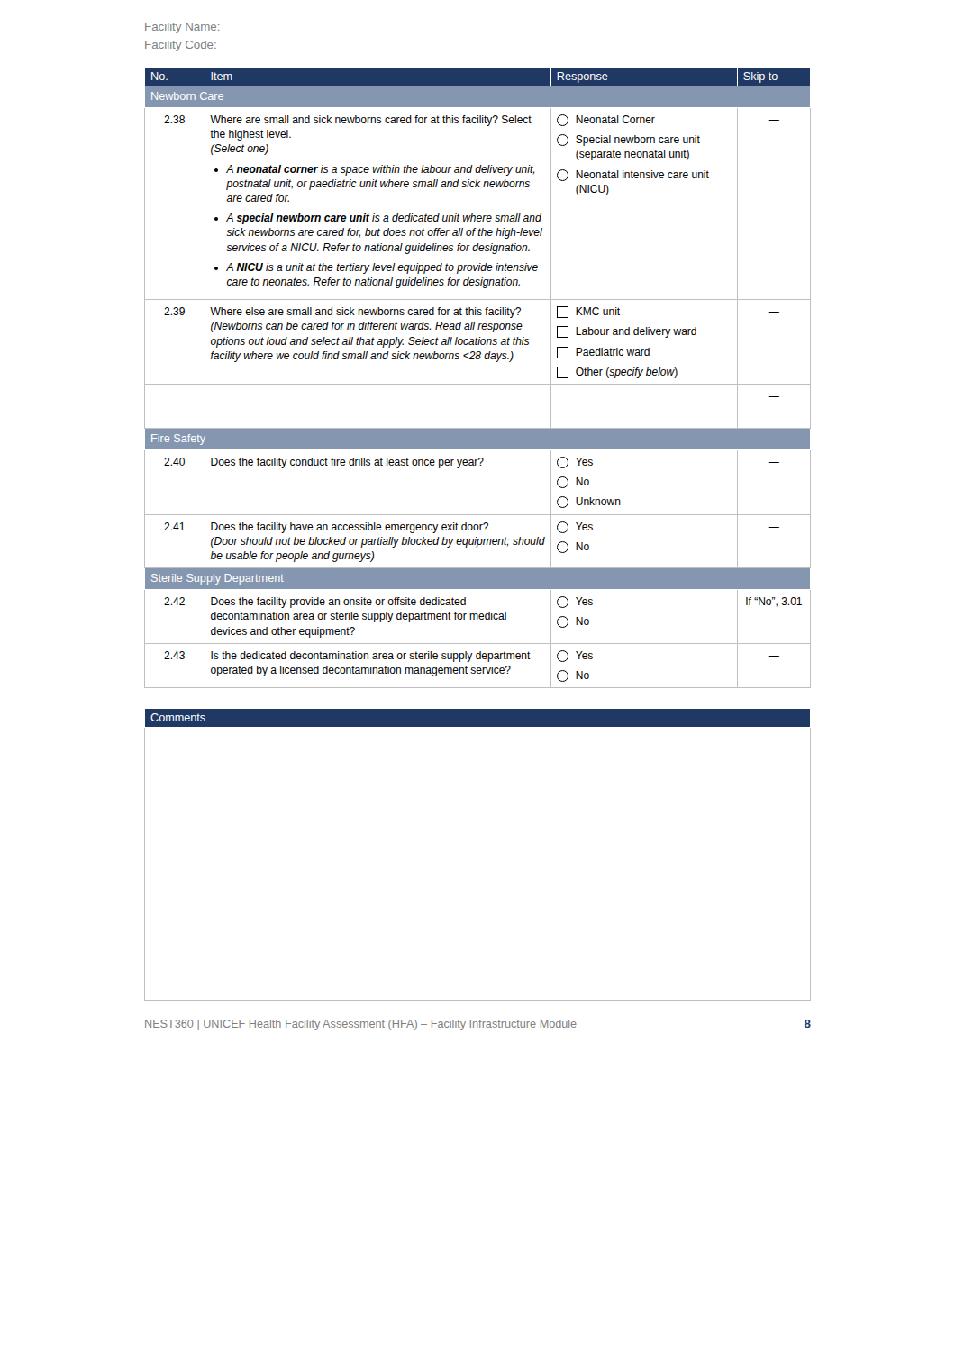Facility Name:
Facility Code:
| No. | Item | Response | Skip to |
| --- | --- | --- | --- |
| Newborn Care |
| 2.38 | Where are small and sick newborns cared for at this facility? Select the highest level. (Select one) A neonatal corner is a space within the labour and delivery unit, postnatal unit, or paediatric unit where small and sick newborns are cared for. A special newborn care unit is a dedicated unit where small and sick newborns are cared for, but does not offer all of the high-level services of a NICU. Refer to national guidelines for designation. A NICU is a unit at the tertiary level equipped to provide intensive care to neonates. Refer to national guidelines for designation. | Neonatal Corner Special newborn care unit (separate neonatal unit) Neonatal intensive care unit (NICU) | — |
| 2.39 | Where else are small and sick newborns cared for at this facility? (Newborns can be cared for in different wards. Read all response options out loud and select all that apply. Select all locations at this facility where we could find small and sick newborns <28 days.) | KMC unit Labour and delivery ward Paediatric ward Other ( specify below ) | — |
| | | | — |
| Fire Safety |
| 2.40 | Does the facility conduct fire drills at least once per year? | Yes No Unknown | — |
| 2.41 | Does the facility have an accessible emergency exit door? (Door should not be blocked or partially blocked by equipment; should be usable for people and gurneys) | Yes No | — |
| Sterile Supply Department |
| 2.42 | Does the facility provide an onsite or offsite dedicated decontamination area or sterile supply department for medical devices and other equipment? | Yes No | If “No”, 3.01 |
| 2.43 | Is the dedicated decontamination area or sterile supply department operated by a licensed decontamination management service? | Yes No | — |
| Comments |
| --- |
NEST360 | UNICEF Health Facility Assessment (HFA) – Facility Infrastructure Module 8